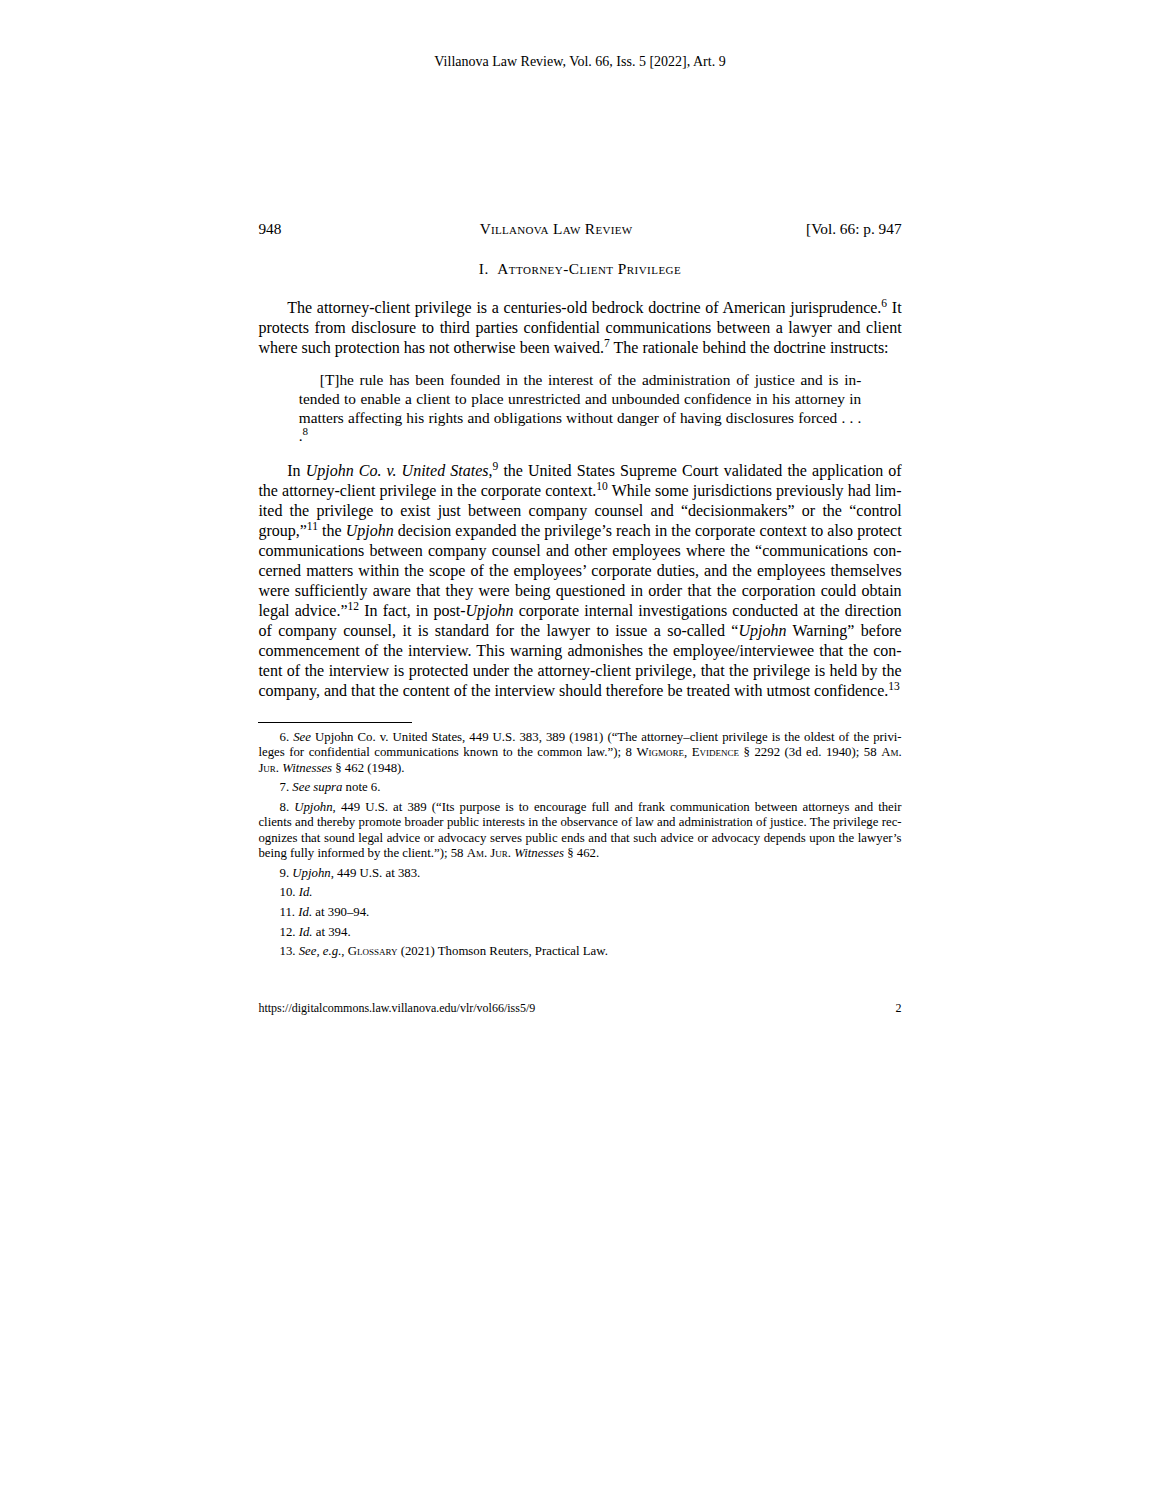Villanova Law Review, Vol. 66, Iss. 5 [2022], Art. 9
948
Villanova Law Review
[Vol. 66: p. 947
I. Attorney-Client Privilege
The attorney-client privilege is a centuries-old bedrock doctrine of American jurisprudence.6 It protects from disclosure to third parties confidential communications between a lawyer and client where such protection has not otherwise been waived.7 The rationale behind the doctrine instructs:
[T]he rule has been founded in the interest of the administration of justice and is intended to enable a client to place unrestricted and unbounded confidence in his attorney in matters affecting his rights and obligations without danger of having disclosures forced . . . .8
In Upjohn Co. v. United States,9 the United States Supreme Court validated the application of the attorney-client privilege in the corporate context.10 While some jurisdictions previously had limited the privilege to exist just between company counsel and “decisionmakers” or the “control group,”11 the Upjohn decision expanded the privilege’s reach in the corporate context to also protect communications between company counsel and other employees where the “communications concerned matters within the scope of the employees’ corporate duties, and the employees themselves were sufficiently aware that they were being questioned in order that the corporation could obtain legal advice.”12 In fact, in post-Upjohn corporate internal investigations conducted at the direction of company counsel, it is standard for the lawyer to issue a so-called “Upjohn Warning” before commencement of the interview. This warning admonishes the employee/interviewee that the content of the interview is protected under the attorney-client privilege, that the privilege is held by the company, and that the content of the interview should therefore be treated with utmost confidence.13
6. See Upjohn Co. v. United States, 449 U.S. 383, 389 (1981) (“The attorney–client privilege is the oldest of the privileges for confidential communications known to the common law.”); 8 Wigmore, Evidence § 2292 (3d ed. 1940); 58 Am. Jur. Witnesses § 462 (1948).
7. See supra note 6.
8. Upjohn, 449 U.S. at 389 (“Its purpose is to encourage full and frank communication between attorneys and their clients and thereby promote broader public interests in the observance of law and administration of justice. The privilege recognizes that sound legal advice or advocacy serves public ends and that such advice or advocacy depends upon the lawyer’s being fully informed by the client.”); 58 Am. Jur. Witnesses § 462.
9. Upjohn, 449 U.S. at 383.
10. Id.
11. Id. at 390–94.
12. Id. at 394.
13. See, e.g., Glossary (2021) Thomson Reuters, Practical Law.
https://digitalcommons.law.villanova.edu/vlr/vol66/iss5/9
2